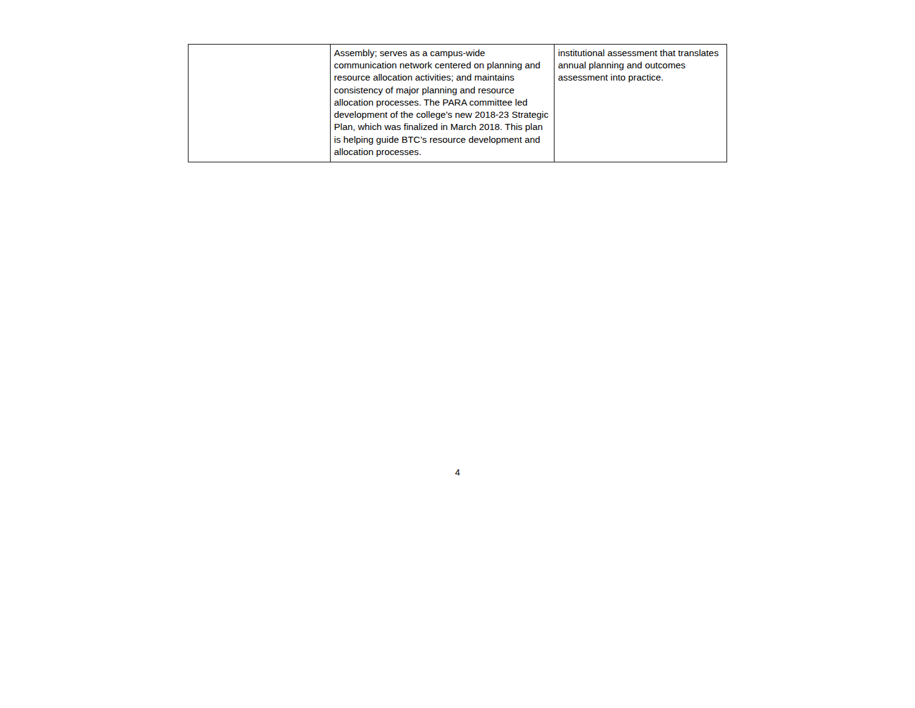| | Assembly; serves as a campus-wide communication network centered on planning and resource allocation activities; and maintains consistency of major planning and resource allocation processes. The PARA committee led development of the college’s new 2018-23 Strategic Plan, which was finalized in March 2018. This plan is helping guide BTC’s resource development and allocation processes. | institutional assessment that translates annual planning and outcomes assessment into practice. |
4